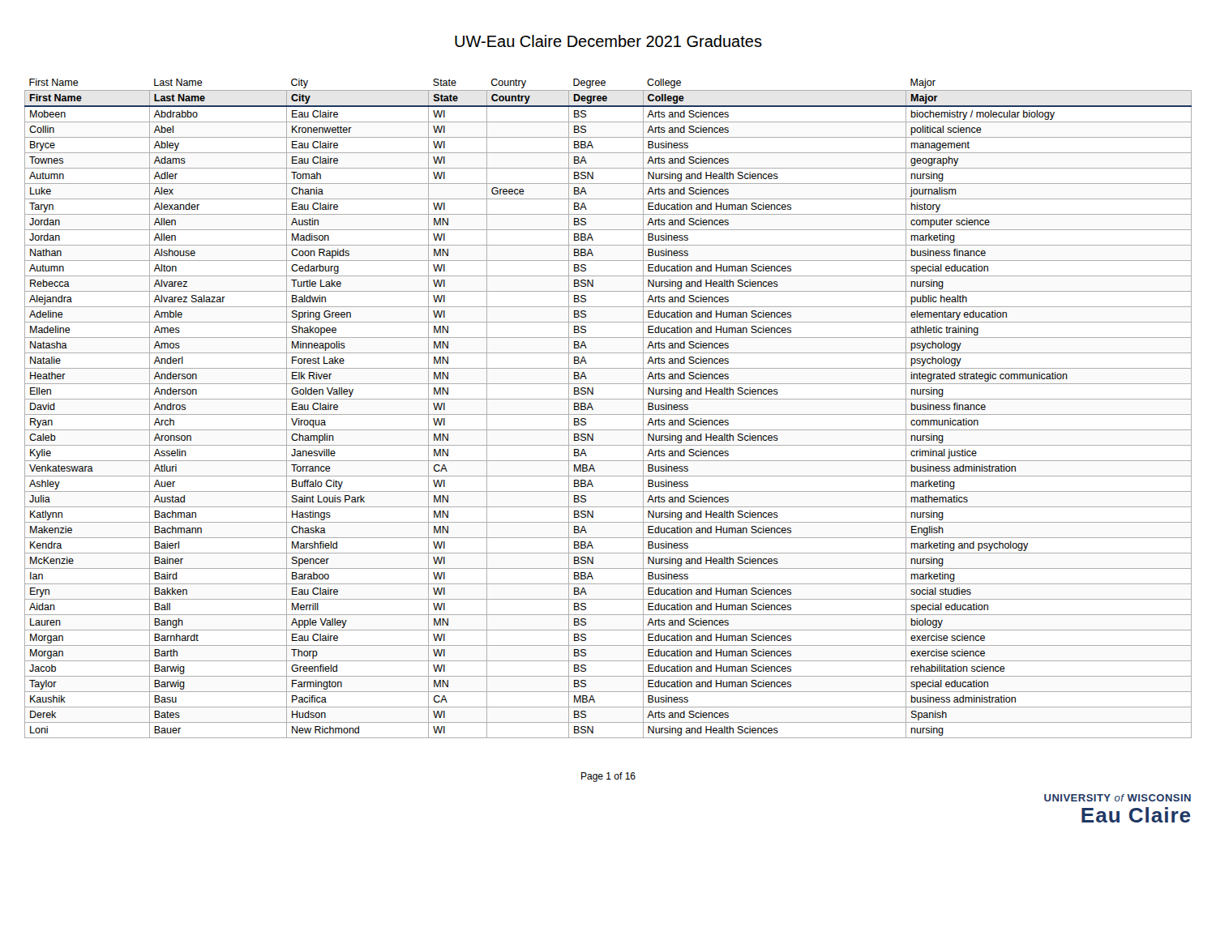UW-Eau Claire December 2021 Graduates
| First Name | Last Name | City | State | Country | Degree | College | Major |
| --- | --- | --- | --- | --- | --- | --- | --- |
| First Name | Last Name | City | State | Country | Degree | College | Major |
| Mobeen | Abdrabbo | Eau Claire | WI | | BS | Arts and Sciences | biochemistry / molecular biology |
| Collin | Abel | Kronenwetter | WI | | BS | Arts and Sciences | political science |
| Bryce | Abley | Eau Claire | WI | | BBA | Business | management |
| Townes | Adams | Eau Claire | WI | | BA | Arts and Sciences | geography |
| Autumn | Adler | Tomah | WI | | BSN | Nursing and Health Sciences | nursing |
| Luke | Alex | Chania | | Greece | BA | Arts and Sciences | journalism |
| Taryn | Alexander | Eau Claire | WI | | BA | Education and Human Sciences | history |
| Jordan | Allen | Austin | MN | | BS | Arts and Sciences | computer science |
| Jordan | Allen | Madison | WI | | BBA | Business | marketing |
| Nathan | Alshouse | Coon Rapids | MN | | BBA | Business | business finance |
| Autumn | Alton | Cedarburg | WI | | BS | Education and Human Sciences | special education |
| Rebecca | Alvarez | Turtle Lake | WI | | BSN | Nursing and Health Sciences | nursing |
| Alejandra | Alvarez Salazar | Baldwin | WI | | BS | Arts and Sciences | public health |
| Adeline | Amble | Spring Green | WI | | BS | Education and Human Sciences | elementary education |
| Madeline | Ames | Shakopee | MN | | BS | Education and Human Sciences | athletic training |
| Natasha | Amos | Minneapolis | MN | | BA | Arts and Sciences | psychology |
| Natalie | Anderl | Forest Lake | MN | | BA | Arts and Sciences | psychology |
| Heather | Anderson | Elk River | MN | | BA | Arts and Sciences | integrated strategic communication |
| Ellen | Anderson | Golden Valley | MN | | BSN | Nursing and Health Sciences | nursing |
| David | Andros | Eau Claire | WI | | BBA | Business | business finance |
| Ryan | Arch | Viroqua | WI | | BS | Arts and Sciences | communication |
| Caleb | Aronson | Champlin | MN | | BSN | Nursing and Health Sciences | nursing |
| Kylie | Asselin | Janesville | MN | | BA | Arts and Sciences | criminal justice |
| Venkateswara | Atluri | Torrance | CA | | MBA | Business | business administration |
| Ashley | Auer | Buffalo City | WI | | BBA | Business | marketing |
| Julia | Austad | Saint Louis Park | MN | | BS | Arts and Sciences | mathematics |
| Katlynn | Bachman | Hastings | MN | | BSN | Nursing and Health Sciences | nursing |
| Makenzie | Bachmann | Chaska | MN | | BA | Education and Human Sciences | English |
| Kendra | Baierl | Marshfield | WI | | BBA | Business | marketing and psychology |
| McKenzie | Bainer | Spencer | WI | | BSN | Nursing and Health Sciences | nursing |
| Ian | Baird | Baraboo | WI | | BBA | Business | marketing |
| Eryn | Bakken | Eau Claire | WI | | BA | Education and Human Sciences | social studies |
| Aidan | Ball | Merrill | WI | | BS | Education and Human Sciences | special education |
| Lauren | Bangh | Apple Valley | MN | | BS | Arts and Sciences | biology |
| Morgan | Barnhardt | Eau Claire | WI | | BS | Education and Human Sciences | exercise science |
| Morgan | Barth | Thorp | WI | | BS | Education and Human Sciences | exercise science |
| Jacob | Barwig | Greenfield | WI | | BS | Education and Human Sciences | rehabilitation science |
| Taylor | Barwig | Farmington | MN | | BS | Education and Human Sciences | special education |
| Kaushik | Basu | Pacifica | CA | | MBA | Business | business administration |
| Derek | Bates | Hudson | WI | | BS | Arts and Sciences | Spanish |
| Loni | Bauer | New Richmond | WI | | BSN | Nursing and Health Sciences | nursing |
Page 1 of 16
UNIVERSITY of WISCONSIN
Eau Claire